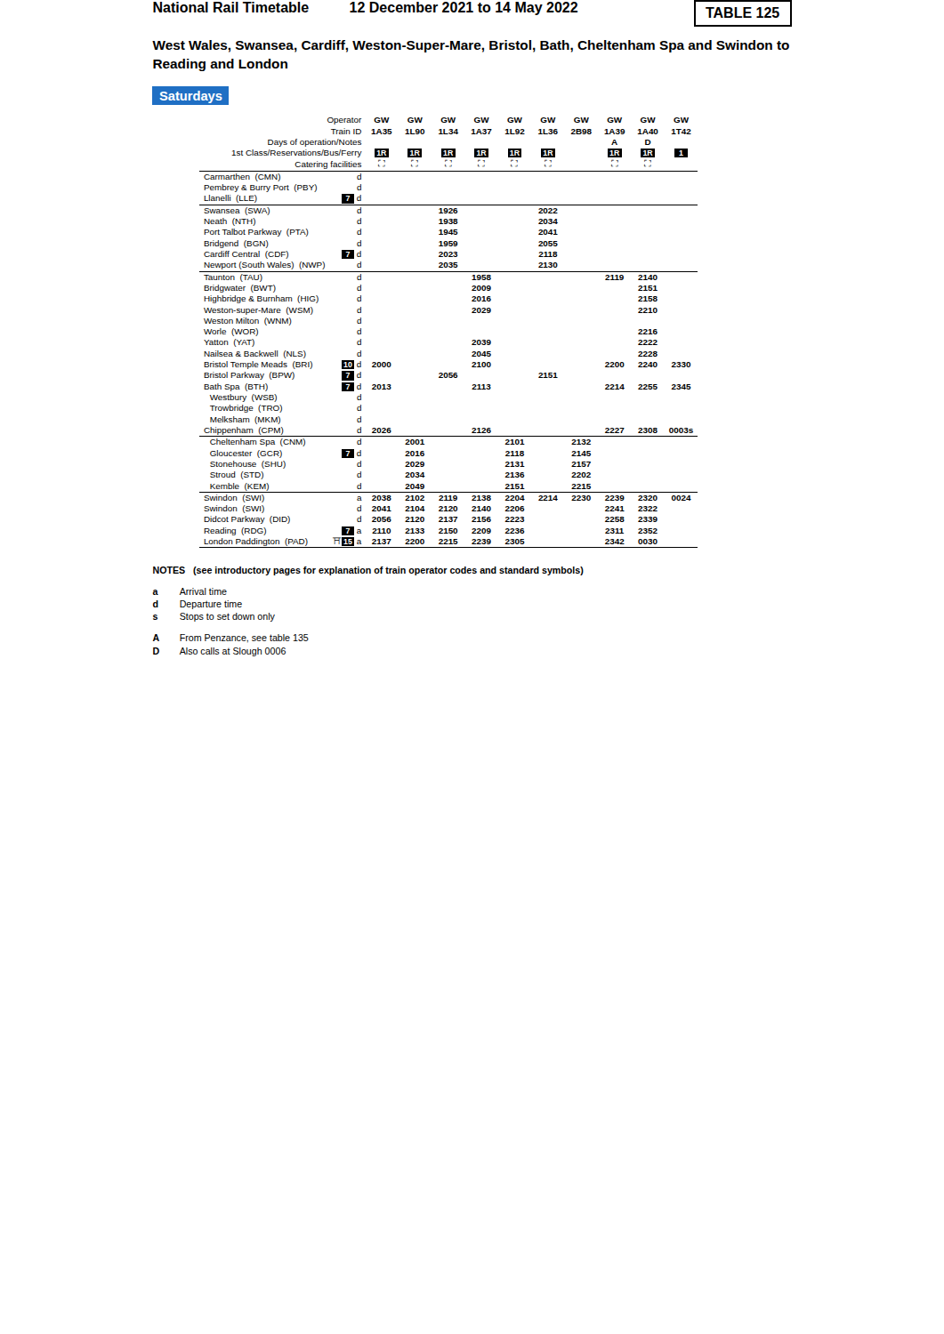National Rail Timetable12 December 2021 to 14 May 2022
TABLE 125
West Wales, Swansea, Cardiff, Weston-Super-Mare, Bristol, Bath, Cheltenham Spa and Swindon to Reading and London
Saturdays
| Operator | GW | GW | GW | GW | GW | GW | GW | GW | GW | GW |
| Train ID | 1A35 | 1L90 | 1L34 | 1A37 | 1L92 | 1L36 | 2B98 | 1A39 | 1A40 | 1T42 |
| Days of operation/Notes | | | | | | | | A | D | |
| 1st Class/Reservations/Bus/Ferry | 1R | 1R | 1R | 1R | 1R | 1R | | 1R | 1R | 1 |
| Catering facilities | ⛶ | ⛶ | ⛶ | ⛶ | ⛶ | ⛶ | | ⛶ | ⛶ | |
| Carmarthen (CMN) | d | | | | | | | | | | |
| Pembrey & Burry Port (PBY) | d | | | | | | | | | | |
| Llanelli (LLE) | 7 d | | | | | | | | | | |
| Swansea (SWA) | d | | | 1926 | | | 2022 | | | | |
| Neath (NTH) | d | | | 1938 | | | 2034 | | | | |
| Port Talbot Parkway (PTA) | d | | | 1945 | | | 2041 | | | | |
| Bridgend (BGN) | d | | | 1959 | | | 2055 | | | | |
| Cardiff Central (CDF) | 7 d | | | 2023 | | | 2118 | | | | |
| Newport (South Wales) (NWP) | d | | | 2035 | | | 2130 | | | | |
| Taunton (TAU) | d | | | | 1958 | | | | 2119 | 2140 | |
| Bridgwater (BWT) | d | | | | 2009 | | | | | 2151 | |
| Highbridge & Burnham (HIG) | d | | | | 2016 | | | | | 2158 | |
| Weston-super-Mare (WSM) | d | | | | 2029 | | | | | 2210 | |
| Weston Milton (WNM) | d | | | | | | | | | | |
| Worle (WOR) | d | | | | | | | | | 2216 | |
| Yatton (YAT) | d | | | | 2039 | | | | | 2222 | |
| Nailsea & Backwell (NLS) | d | | | | 2045 | | | | | 2228 | |
| Bristol Temple Meads (BRI) | 10 d | 2000 | | | 2100 | | | | 2200 | 2240 | 2330 |
| Bristol Parkway (BPW) | 7 d | | | 2056 | | | 2151 | | | | |
| Bath Spa (BTH) | 7 d | 2013 | | | 2113 | | | | 2214 | 2255 | 2345 |
| Westbury (WSB) | d | | | | | | | | | | |
| Trowbridge (TRO) | d | | | | | | | | | | |
| Melksham (MKM) | d | | | | | | | | | | |
| Chippenham (CPM) | d | 2026 | | | 2126 | | | | 2227 | 2308 | 0003s |
| Cheltenham Spa (CNM) | d | | 2001 | | | 2101 | | 2132 | | | |
| Gloucester (GCR) | 7 d | | 2016 | | | 2118 | | 2145 | | | |
| Stonehouse (SHU) | d | | 2029 | | | 2131 | | 2157 | | | |
| Stroud (STD) | d | | 2034 | | | 2136 | | 2202 | | | |
| Kemble (KEM) | d | | 2049 | | | 2151 | | 2215 | | | |
| Swindon (SWI) | a | 2038 | 2102 | 2119 | 2138 | 2204 | 2214 | 2230 | 2239 | 2320 | 0024 |
| Swindon (SWI) | d | 2041 | 2104 | 2120 | 2140 | 2206 | | | 2241 | 2322 | |
| Didcot Parkway (DID) | d | 2056 | 2120 | 2137 | 2156 | 2223 | | | 2258 | 2339 | |
| Reading (RDG) | 7 a | 2110 | 2133 | 2150 | 2209 | 2236 | | | 2311 | 2352 | |
| London Paddington (PAD) | ⛩ 15 a | 2137 | 2200 | 2215 | 2239 | 2305 | | | 2342 | 0030 | |
NOTES (see introductory pages for explanation of train operator codes and standard symbols)
| a | Arrival time |
| d | Departure time |
| s | Stops to set down only |
| A | From Penzance, see table 135 |
| D | Also calls at Slough 0006 |